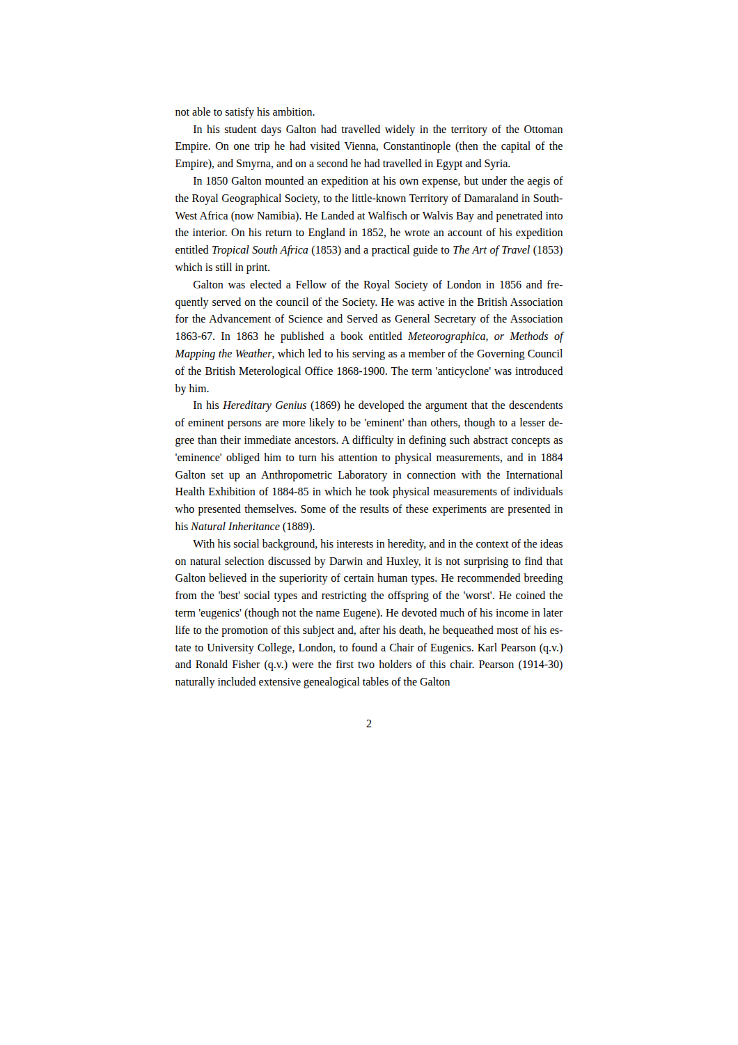not able to satisfy his ambition.
In his student days Galton had travelled widely in the territory of the Ottoman Empire. On one trip he had visited Vienna, Constantinople (then the capital of the Empire), and Smyrna, and on a second he had travelled in Egypt and Syria.
In 1850 Galton mounted an expedition at his own expense, but under the aegis of the Royal Geographical Society, to the little-known Territory of Damaraland in South-West Africa (now Namibia). He Landed at Walfisch or Walvis Bay and penetrated into the interior. On his return to England in 1852, he wrote an account of his expedition entitled Tropical South Africa (1853) and a practical guide to The Art of Travel (1853) which is still in print.
Galton was elected a Fellow of the Royal Society of London in 1856 and frequently served on the council of the Society. He was active in the British Association for the Advancement of Science and Served as General Secretary of the Association 1863-67. In 1863 he published a book entitled Meteorographica, or Methods of Mapping the Weather, which led to his serving as a member of the Governing Council of the British Meterological Office 1868-1900. The term 'anticyclone' was introduced by him.
In his Hereditary Genius (1869) he developed the argument that the descendents of eminent persons are more likely to be 'eminent' than others, though to a lesser degree than their immediate ancestors. A difficulty in defining such abstract concepts as 'eminence' obliged him to turn his attention to physical measurements, and in 1884 Galton set up an Anthropometric Laboratory in connection with the International Health Exhibition of 1884-85 in which he took physical measurements of individuals who presented themselves. Some of the results of these experiments are presented in his Natural Inheritance (1889).
With his social background, his interests in heredity, and in the context of the ideas on natural selection discussed by Darwin and Huxley, it is not surprising to find that Galton believed in the superiority of certain human types. He recommended breeding from the 'best' social types and restricting the offspring of the 'worst'. He coined the term 'eugenics' (though not the name Eugene). He devoted much of his income in later life to the promotion of this subject and, after his death, he bequeathed most of his estate to University College, London, to found a Chair of Eugenics. Karl Pearson (q.v.) and Ronald Fisher (q.v.) were the first two holders of this chair. Pearson (1914-30) naturally included extensive genealogical tables of the Galton
2